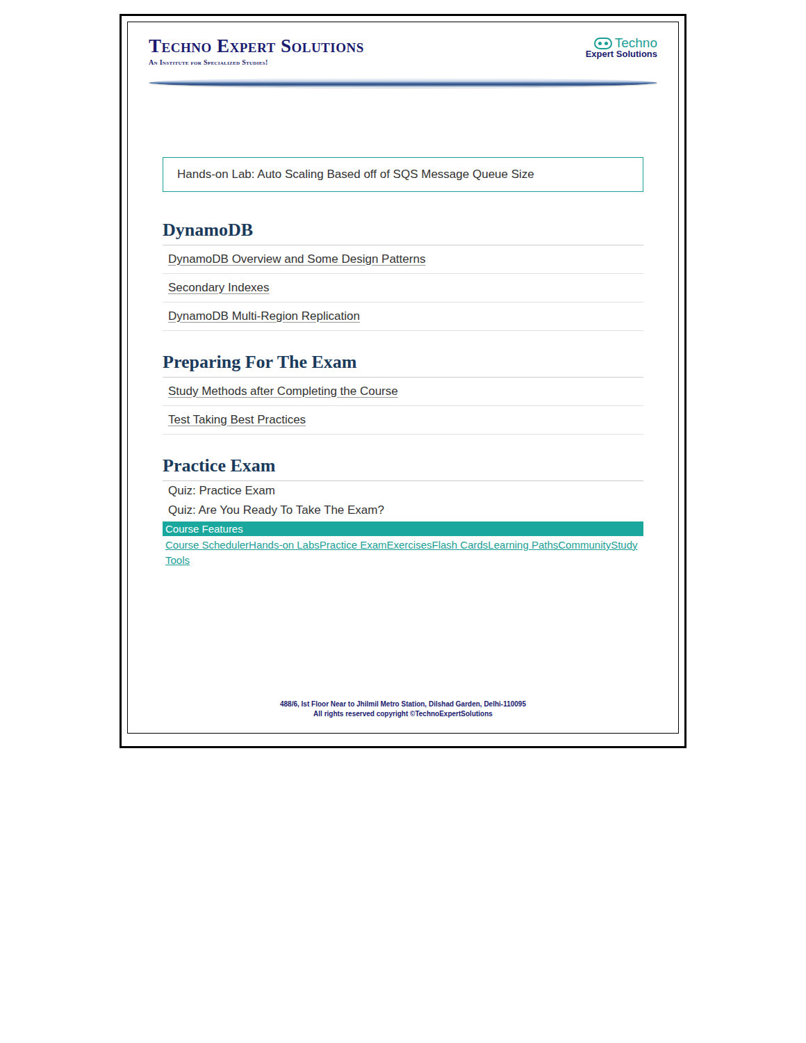Techno Expert Solutions
An Institute for Specialized Studies!
Techno Expert Solutions
Hands-on Lab: Auto Scaling Based off of SQS Message Queue Size
DynamoDB
DynamoDB Overview and Some Design Patterns
Secondary Indexes
DynamoDB Multi-Region Replication
Preparing For The Exam
Study Methods after Completing the Course
Test Taking Best Practices
Practice Exam
Quiz: Practice Exam
Quiz: Are You Ready To Take The Exam?
Course Features
Course SchedulerHands-on LabsPractice ExamExercisesFlash CardsLearning PathsCommunityStudy Tools
488/6, Ist Floor Near to Jhilmil Metro Station, Dilshad Garden, Delhi-110095
All rights reserved copyright ©TechnoExpertSolutions